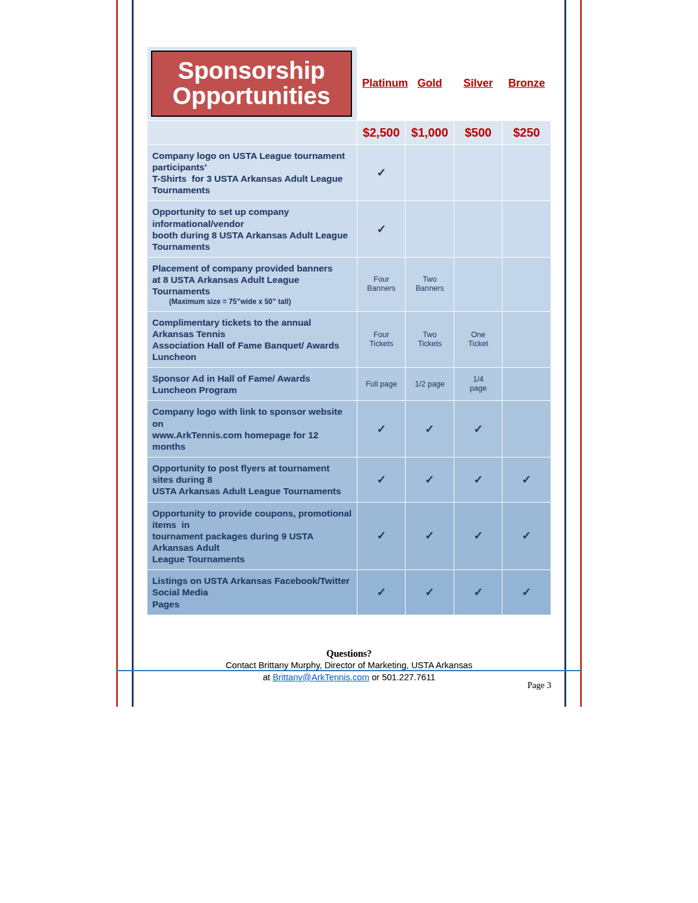| Sponsorship Opportunities | Platinum | Gold | Silver | Bronze |
| | $2,500 | $1,000 | $500 | $250 |
| Company logo on USTA League tournament participants' T-Shirts for 3 USTA Arkansas Adult League Tournaments | | | | |
| Opportunity to set up company informational/vendor booth during 8 USTA Arkansas Adult League Tournaments | | | | |
| Placement of company provided banners at 8 USTA Arkansas Adult League Tournaments (Maximum size = 75”wide x 50” tall) | Four Banners | Two Banners | | |
| Complimentary tickets to the annual Arkansas Tennis Association Hall of Fame Banquet/ Awards Luncheon | Four Tickets | Two Tickets | One Ticket | |
| Sponsor Ad in Hall of Fame/ Awards Luncheon Program | Full page | 1/2 page | 1/4 page | |
| Company logo with link to sponsor website on www.ArkTennis.com homepage for 12 months | | | | |
| Opportunity to post flyers at tournament sites during 8 USTA Arkansas Adult League Tournaments | | | | |
| Opportunity to provide coupons, promotional items in tournament packages during 9 USTA Arkansas Adult League Tournaments | | | | |
| Listings on USTA Arkansas Facebook/Twitter Social Media Pages | | | | |
Questions?
Contact Brittany Murphy, Director of Marketing, USTA Arkansas
at Brittany@ArkTennis.com or 501.227.7611
Page 3